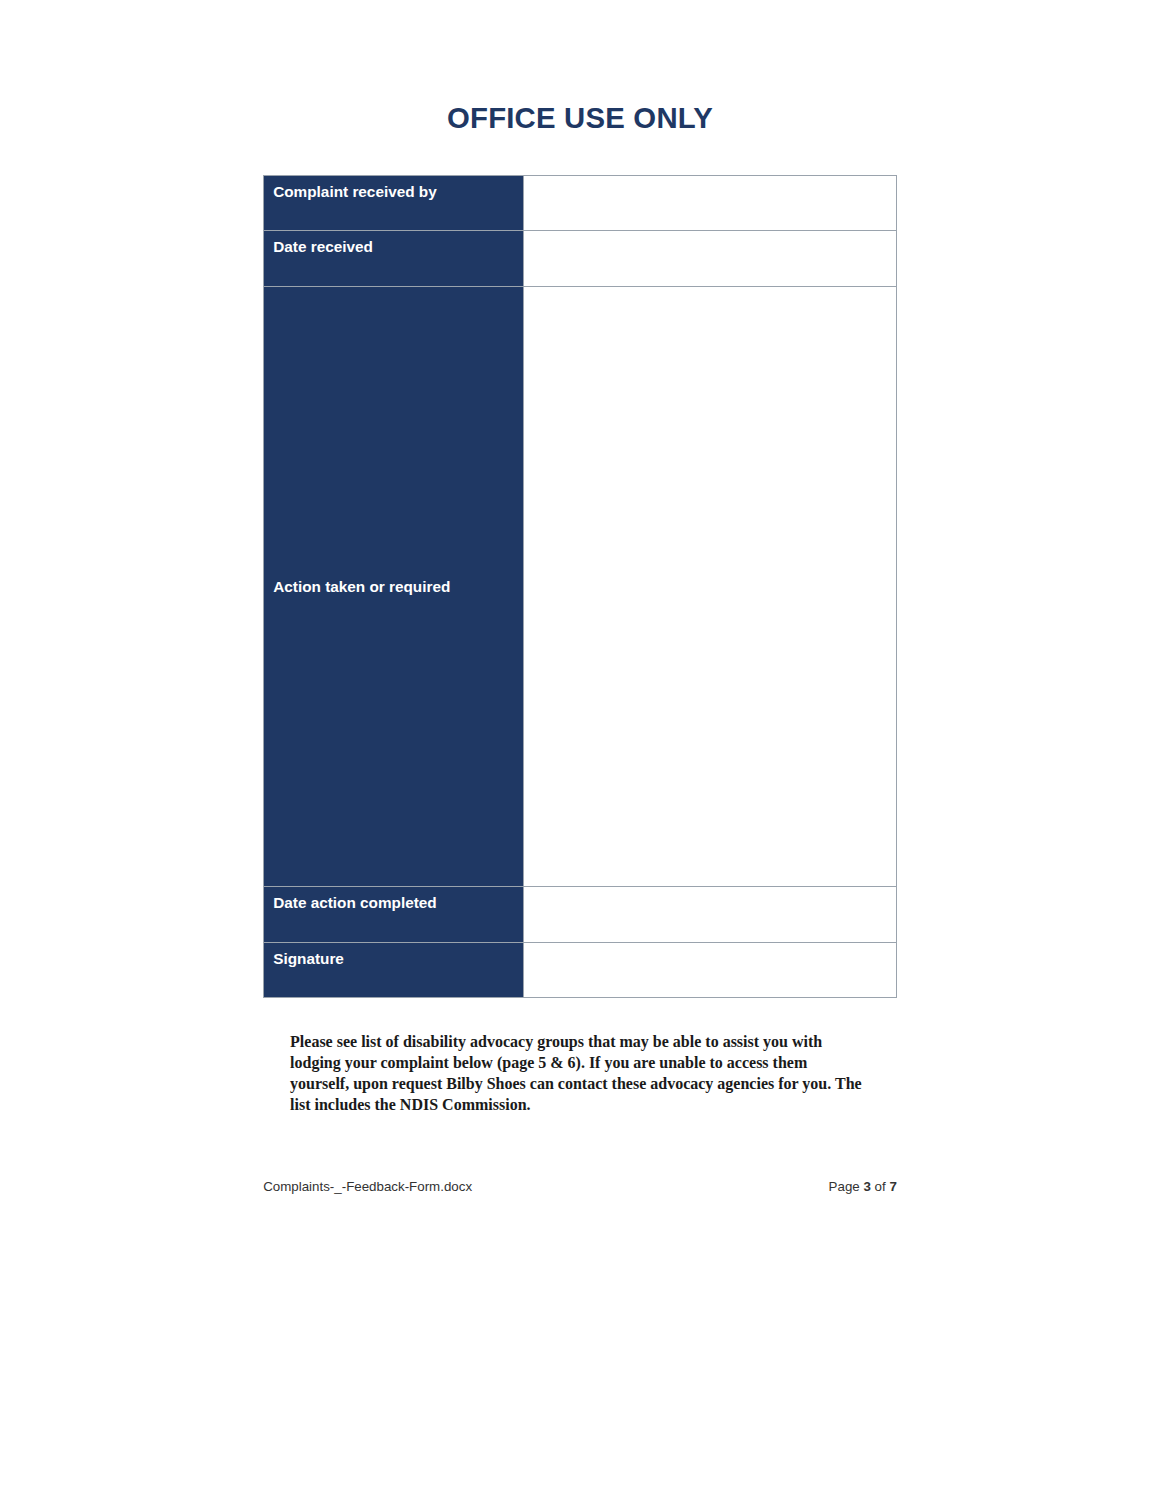OFFICE USE ONLY
| Complaint received by | |
| Date received | |
| Action taken or required | |
| Date action completed | |
| Signature | |
Please see list of disability advocacy groups that may be able to assist you with lodging your complaint below (page 5 & 6). If you are unable to access them yourself, upon request Bilby Shoes can contact these advocacy agencies for you. The list includes the NDIS Commission.
Complaints-_-Feedback-Form.docx
Page 3 of 7